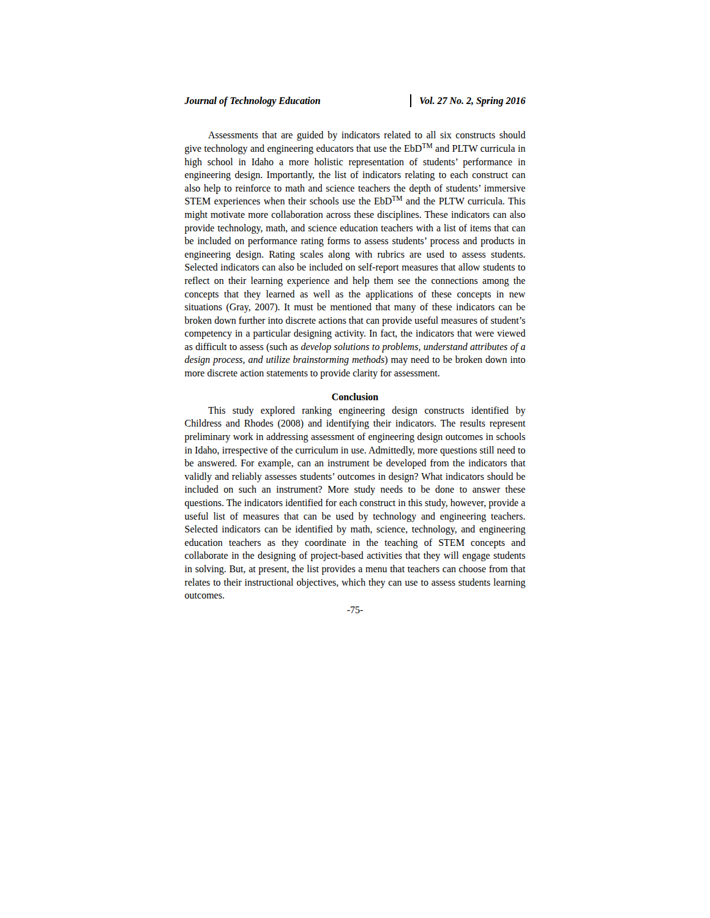Journal of Technology Education
Vol. 27 No. 2, Spring 2016
Assessments that are guided by indicators related to all six constructs should give technology and engineering educators that use the EbDTM and PLTW curricula in high school in Idaho a more holistic representation of students’ performance in engineering design. Importantly, the list of indicators relating to each construct can also help to reinforce to math and science teachers the depth of students’ immersive STEM experiences when their schools use the EbDTM and the PLTW curricula. This might motivate more collaboration across these disciplines. These indicators can also provide technology, math, and science education teachers with a list of items that can be included on performance rating forms to assess students’ process and products in engineering design. Rating scales along with rubrics are used to assess students. Selected indicators can also be included on self-report measures that allow students to reflect on their learning experience and help them see the connections among the concepts that they learned as well as the applications of these concepts in new situations (Gray, 2007). It must be mentioned that many of these indicators can be broken down further into discrete actions that can provide useful measures of student’s competency in a particular designing activity. In fact, the indicators that were viewed as difficult to assess (such as develop solutions to problems, understand attributes of a design process, and utilize brainstorming methods) may need to be broken down into more discrete action statements to provide clarity for assessment.
Conclusion
This study explored ranking engineering design constructs identified by Childress and Rhodes (2008) and identifying their indicators. The results represent preliminary work in addressing assessment of engineering design outcomes in schools in Idaho, irrespective of the curriculum in use. Admittedly, more questions still need to be answered. For example, can an instrument be developed from the indicators that validly and reliably assesses students’ outcomes in design? What indicators should be included on such an instrument? More study needs to be done to answer these questions. The indicators identified for each construct in this study, however, provide a useful list of measures that can be used by technology and engineering teachers. Selected indicators can be identified by math, science, technology, and engineering education teachers as they coordinate in the teaching of STEM concepts and collaborate in the designing of project-based activities that they will engage students in solving. But, at present, the list provides a menu that teachers can choose from that relates to their instructional objectives, which they can use to assess students learning outcomes.
-75-